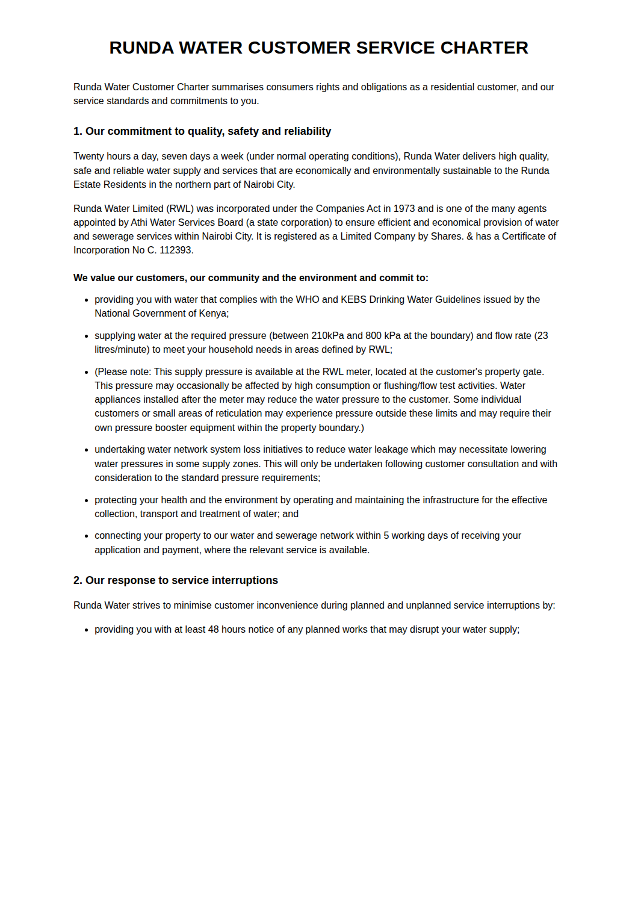RUNDA WATER CUSTOMER SERVICE CHARTER
Runda Water Customer Charter summarises consumers rights and obligations as a residential customer, and our service standards and commitments to you.
1. Our commitment to quality, safety and reliability
Twenty hours a day, seven days a week (under normal operating conditions), Runda Water delivers high quality, safe and reliable water supply and services that are economically and environmentally sustainable to the Runda Estate Residents in the northern part of Nairobi City.
Runda Water Limited (RWL) was incorporated under the Companies Act in 1973 and is one of the many agents appointed by Athi Water Services Board (a state corporation) to ensure efficient and economical provision of water and sewerage services within Nairobi City. It is registered as a Limited Company by Shares. & has a Certificate of Incorporation No C. 112393.
We value our customers, our community and the environment and commit to:
providing you with water that complies with the WHO and KEBS Drinking Water Guidelines issued by the National Government of Kenya;
supplying water at the required pressure (between 210kPa and 800 kPa at the boundary) and flow rate (23 litres/minute) to meet your household needs in areas defined by RWL;
(Please note: This supply pressure is available at the RWL meter, located at the customer's property gate. This pressure may occasionally be affected by high consumption or flushing/flow test activities. Water appliances installed after the meter may reduce the water pressure to the customer. Some individual customers or small areas of reticulation may experience pressure outside these limits and may require their own pressure booster equipment within the property boundary.)
undertaking water network system loss initiatives to reduce water leakage which may necessitate lowering water pressures in some supply zones. This will only be undertaken following customer consultation and with consideration to the standard pressure requirements;
protecting your health and the environment by operating and maintaining the infrastructure for the effective collection, transport and treatment of water; and
connecting your property to our water and sewerage network within 5 working days of receiving your application and payment, where the relevant service is available.
2. Our response to service interruptions
Runda Water strives to minimise customer inconvenience during planned and unplanned service interruptions by:
providing you with at least 48 hours notice of any planned works that may disrupt your water supply;